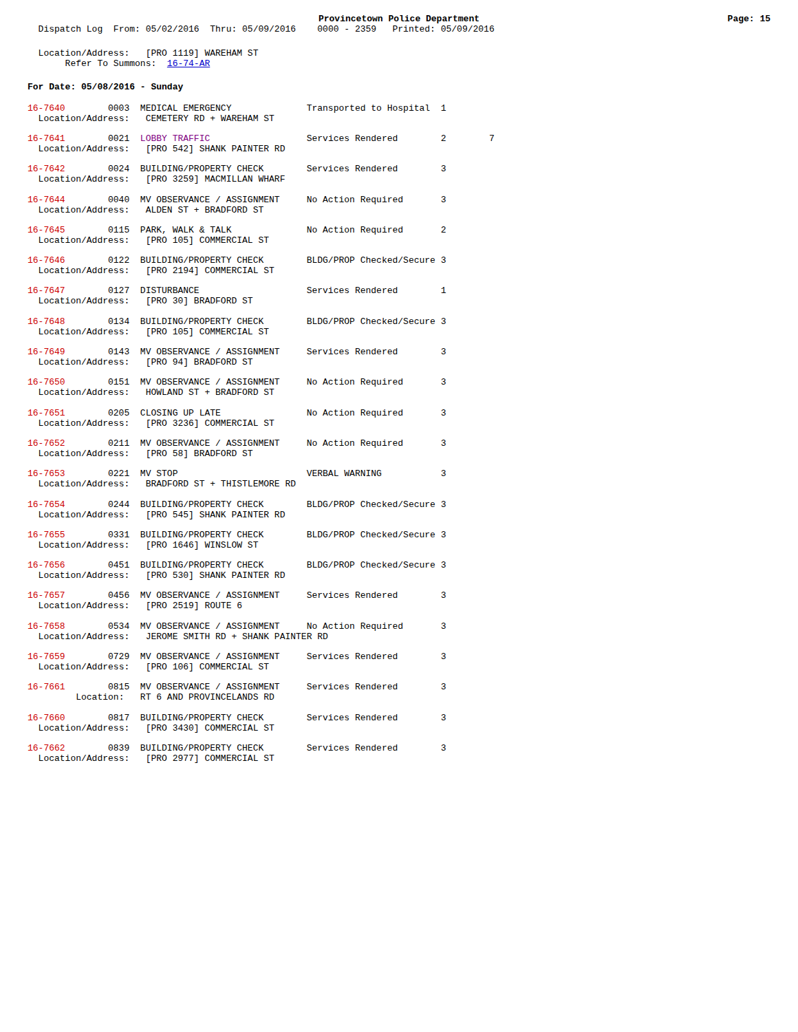Provincetown Police Department
Page: 15
  Dispatch Log  From: 05/02/2016  Thru: 05/09/2016    0000 - 2359   Printed: 05/09/2016
  Location/Address:   [PRO 1119] WAREHAM ST
       Refer To Summons:  16-74-AR
For Date: 05/08/2016 - Sunday
16-7640        0003  MEDICAL EMERGENCY              Transported to Hospital  1 
  Location/Address:   CEMETERY RD + WAREHAM ST
16-7641        0021  LOBBY TRAFFIC                  Services Rendered        2        7 
  Location/Address:   [PRO 542] SHANK PAINTER RD
16-7642        0024  BUILDING/PROPERTY CHECK        Services Rendered        3 
  Location/Address:   [PRO 3259] MACMILLAN WHARF
16-7644        0040  MV OBSERVANCE / ASSIGNMENT     No Action Required       3 
  Location/Address:   ALDEN ST + BRADFORD ST
16-7645        0115  PARK, WALK & TALK              No Action Required       2 
  Location/Address:   [PRO 105] COMMERCIAL ST
16-7646        0122  BUILDING/PROPERTY CHECK        BLDG/PROP Checked/Secure 3 
  Location/Address:   [PRO 2194] COMMERCIAL ST
16-7647        0127  DISTURBANCE                    Services Rendered        1 
  Location/Address:   [PRO 30] BRADFORD ST
16-7648        0134  BUILDING/PROPERTY CHECK        BLDG/PROP Checked/Secure 3 
  Location/Address:   [PRO 105] COMMERCIAL ST
16-7649        0143  MV OBSERVANCE / ASSIGNMENT     Services Rendered        3 
  Location/Address:   [PRO 94] BRADFORD ST
16-7650        0151  MV OBSERVANCE / ASSIGNMENT     No Action Required       3 
  Location/Address:   HOWLAND ST + BRADFORD ST
16-7651        0205  CLOSING UP LATE                No Action Required       3 
  Location/Address:   [PRO 3236] COMMERCIAL ST
16-7652        0211  MV OBSERVANCE / ASSIGNMENT     No Action Required       3 
  Location/Address:   [PRO 58] BRADFORD ST
16-7653        0221  MV STOP                        VERBAL WARNING           3 
  Location/Address:   BRADFORD ST + THISTLEMORE RD
16-7654        0244  BUILDING/PROPERTY CHECK        BLDG/PROP Checked/Secure 3 
  Location/Address:   [PRO 545] SHANK PAINTER RD
16-7655        0331  BUILDING/PROPERTY CHECK        BLDG/PROP Checked/Secure 3 
  Location/Address:   [PRO 1646] WINSLOW ST
16-7656        0451  BUILDING/PROPERTY CHECK        BLDG/PROP Checked/Secure 3 
  Location/Address:   [PRO 530] SHANK PAINTER RD
16-7657        0456  MV OBSERVANCE / ASSIGNMENT     Services Rendered        3 
  Location/Address:   [PRO 2519] ROUTE 6
16-7658        0534  MV OBSERVANCE / ASSIGNMENT     No Action Required       3 
  Location/Address:   JEROME SMITH RD + SHANK PAINTER RD
16-7659        0729  MV OBSERVANCE / ASSIGNMENT     Services Rendered        3 
  Location/Address:   [PRO 106] COMMERCIAL ST
16-7661        0815  MV OBSERVANCE / ASSIGNMENT     Services Rendered        3 
         Location:   RT 6 AND PROVINCELANDS RD
16-7660        0817  BUILDING/PROPERTY CHECK        Services Rendered        3 
  Location/Address:   [PRO 3430] COMMERCIAL ST
16-7662        0839  BUILDING/PROPERTY CHECK        Services Rendered        3 
  Location/Address:   [PRO 2977] COMMERCIAL ST